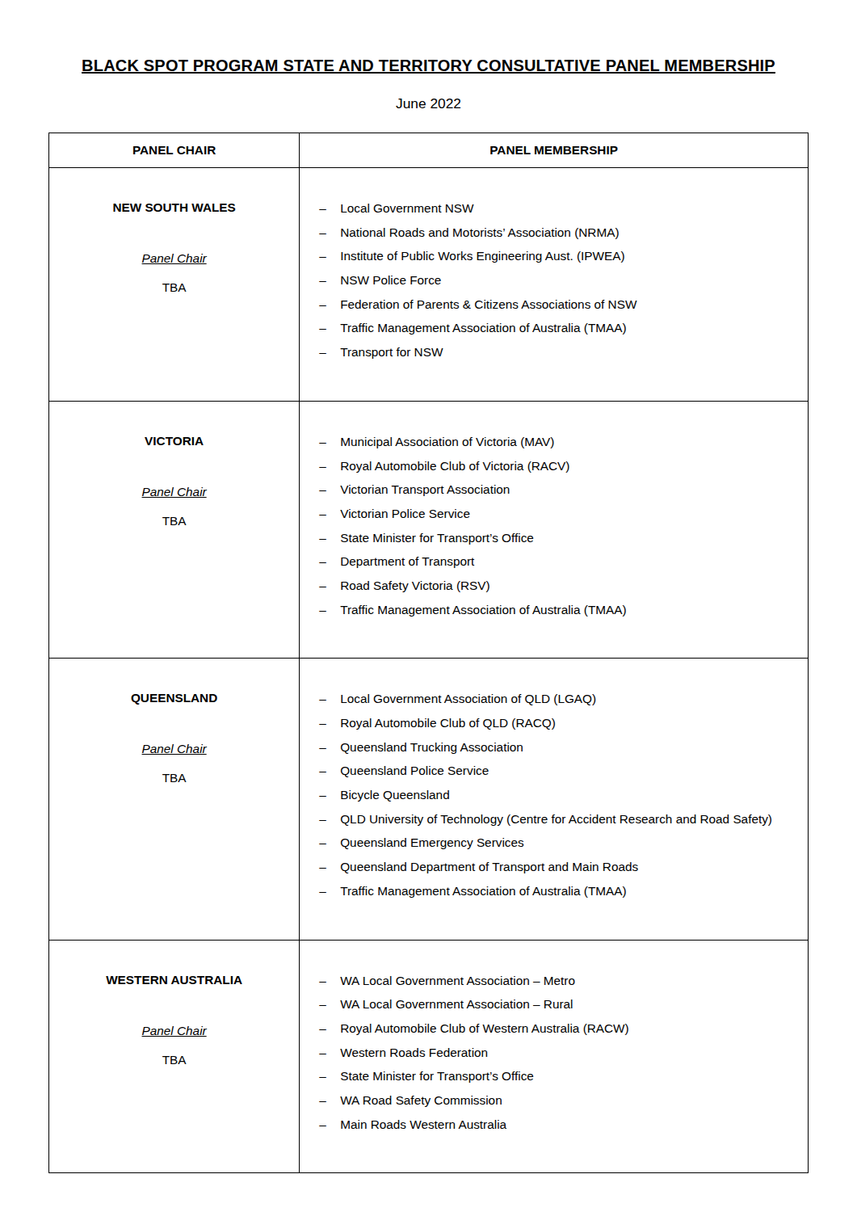BLACK SPOT PROGRAM STATE AND TERRITORY CONSULTATIVE PANEL MEMBERSHIP
June 2022
| PANEL CHAIR | PANEL MEMBERSHIP |
| --- | --- |
| NEW SOUTH WALES Panel Chair TBA | Local Government NSW National Roads and Motorists’ Association (NRMA) Institute of Public Works Engineering Aust. (IPWEA) NSW Police Force Federation of Parents & Citizens Associations of NSW Traffic Management Association of Australia (TMAA) Transport for NSW |
| VICTORIA Panel Chair TBA | Municipal Association of Victoria (MAV) Royal Automobile Club of Victoria (RACV) Victorian Transport Association Victorian Police Service State Minister for Transport’s Office Department of Transport Road Safety Victoria (RSV) Traffic Management Association of Australia (TMAA) |
| QUEENSLAND Panel Chair TBA | Local Government Association of QLD (LGAQ) Royal Automobile Club of QLD (RACQ) Queensland Trucking Association Queensland Police Service Bicycle Queensland QLD University of Technology (Centre for Accident Research and Road Safety) Queensland Emergency Services Queensland Department of Transport and Main Roads Traffic Management Association of Australia (TMAA) |
| WESTERN AUSTRALIA Panel Chair TBA | WA Local Government Association – Metro WA Local Government Association – Rural Royal Automobile Club of Western Australia (RACW) Western Roads Federation State Minister for Transport’s Office WA Road Safety Commission Main Roads Western Australia |